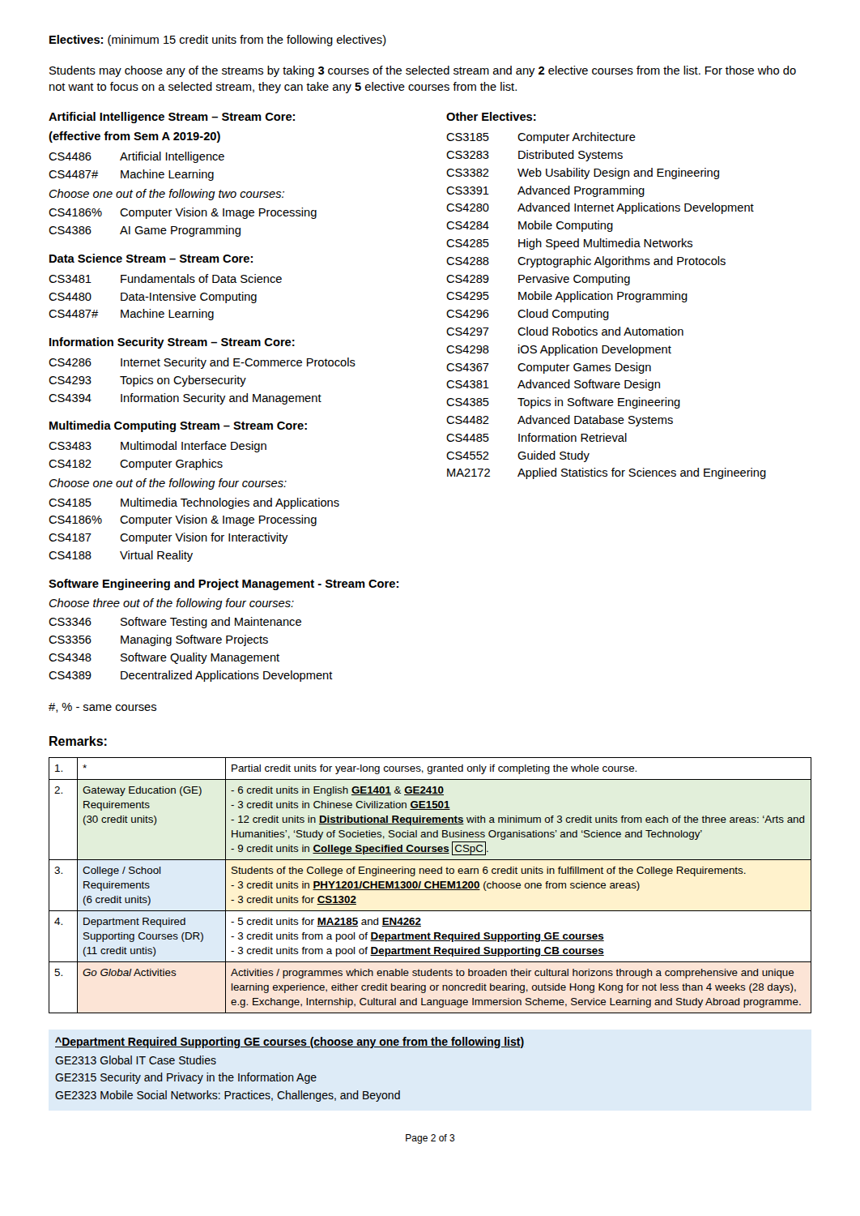Electives: (minimum 15 credit units from the following electives)
Students may choose any of the streams by taking 3 courses of the selected stream and any 2 elective courses from the list. For those who do not want to focus on a selected stream, they can take any 5 elective courses from the list.
Artificial Intelligence Stream – Stream Core:
(effective from Sem A 2019-20)
| CS4486 | Artificial Intelligence |
| CS4487# | Machine Learning |
Choose one out of the following two courses:
| CS4186% | Computer Vision & Image Processing |
| CS4386 | AI Game Programming |
Data Science Stream – Stream Core:
| CS3481 | Fundamentals of Data Science |
| CS4480 | Data-Intensive Computing |
| CS4487# | Machine Learning |
Information Security Stream – Stream Core:
| CS4286 | Internet Security and E-Commerce Protocols |
| CS4293 | Topics on Cybersecurity |
| CS4394 | Information Security and Management |
Multimedia Computing Stream – Stream Core:
| CS3483 | Multimodal Interface Design |
| CS4182 | Computer Graphics |
Choose one out of the following four courses:
| CS4185 | Multimedia Technologies and Applications |
| CS4186% | Computer Vision & Image Processing |
| CS4187 | Computer Vision for Interactivity |
| CS4188 | Virtual Reality |
Other Electives:
| CS3185 | Computer Architecture |
| CS3283 | Distributed Systems |
| CS3382 | Web Usability Design and Engineering |
| CS3391 | Advanced Programming |
| CS4280 | Advanced Internet Applications Development |
| CS4284 | Mobile Computing |
| CS4285 | High Speed Multimedia Networks |
| CS4288 | Cryptographic Algorithms and Protocols |
| CS4289 | Pervasive Computing |
| CS4295 | Mobile Application Programming |
| CS4296 | Cloud Computing |
| CS4297 | Cloud Robotics and Automation |
| CS4298 | iOS Application Development |
| CS4367 | Computer Games Design |
| CS4381 | Advanced Software Design |
| CS4385 | Topics in Software Engineering |
| CS4482 | Advanced Database Systems |
| CS4485 | Information Retrieval |
| CS4552 | Guided Study |
| MA2172 | Applied Statistics for Sciences and Engineering |
Software Engineering and Project Management - Stream Core:
Choose three out of the following four courses:
| CS3346 | Software Testing and Maintenance |
| CS3356 | Managing Software Projects |
| CS4348 | Software Quality Management |
| CS4389 | Decentralized Applications Development |
#, % - same courses
Remarks:
| 1. | * | Partial credit units for year-long courses, granted only if completing the whole course. |
| 2. | Gateway Education (GE) Requirements (30 credit units) | - 6 credit units in English GE1401 & GE2410 - 3 credit units in Chinese Civilization GE1501 - 12 credit units in Distributional Requirements with a minimum of 3 credit units from each of the three areas: ‘Arts and Humanities’, ‘Study of Societies, Social and Business Organisations’ and ‘Science and Technology’ - 9 credit units in College Specified Courses CSpC . |
| 3. | College / School Requirements (6 credit units) | Students of the College of Engineering need to earn 6 credit units in fulfillment of the College Requirements. - 3 credit units in PHY1201/CHEM1300/ CHEM1200 (choose one from science areas) - 3 credit units for CS1302 |
| 4. | Department Required Supporting Courses (DR) (11 credit untis) | - 5 credit units for MA2185 and EN4262 - 3 credit units from a pool of Department Required Supporting GE courses - 3 credit units from a pool of Department Required Supporting CB courses |
| 5. | Go Global Activities | Activities / programmes which enable students to broaden their cultural horizons through a comprehensive and unique learning experience, either credit bearing or noncredit bearing, outside Hong Kong for not less than 4 weeks (28 days), e.g. Exchange, Internship, Cultural and Language Immersion Scheme, Service Learning and Study Abroad programme. |
^Department Required Supporting GE courses (choose any one from the following list)
GE2313 Global IT Case Studies
GE2315 Security and Privacy in the Information Age
GE2323 Mobile Social Networks: Practices, Challenges, and Beyond
Page 2 of 3